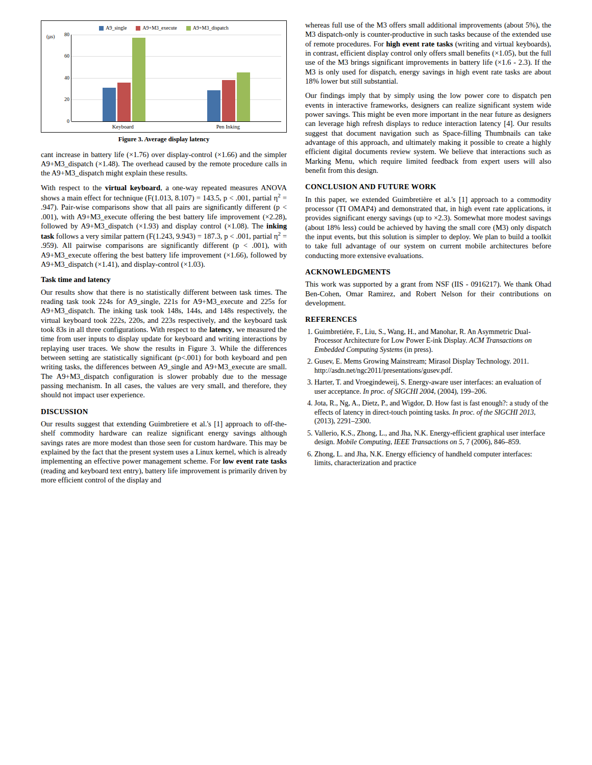A9_single A9+M3_execute A9+M3_dispatch
(µs)
80 60 40 20 0
Keyboard Pen Inking
Figure 3. Average display latency
cant increase in battery life (×1.76) over display-control (×1.66) and the simpler A9+M3_dispatch (×1.48). The overhead caused by the remote procedure calls in the A9+M3_dispatch might explain these results.
With respect to the virtual keyboard, a one-way repeated measures ANOVA shows a main effect for technique (F(1.013, 8.107) = 143.5, p < .001, partial η2 = .947). Pair-wise comparisons show that all pairs are significantly different (p < .001), with A9+M3_execute offering the best battery life improvement (×2.28), followed by A9+M3_dispatch (×1.93) and display control (×1.08). The inking task follows a very similar pattern (F(1.243, 9.943) = 187.3, p < .001, partial η2 = .959). All pairwise comparisons are significantly different (p < .001), with A9+M3_execute offering the best battery life improvement (×1.66), followed by A9+M3_dispatch (×1.41), and display-control (×1.03).
Task time and latency
Our results show that there is no statistically different between task times. The reading task took 224s for A9_single, 221s for A9+M3_execute and 225s for A9+M3_dispatch. The inking task took 148s, 144s, and 148s respectively, the virtual keyboard took 222s, 220s, and 223s respectively, and the keyboard task took 83s in all three configurations. With respect to the latency, we measured the time from user inputs to display update for keyboard and writing interactions by replaying user traces. We show the results in Figure 3. While the differences between setting are statistically significant (p<.001) for both keyboard and pen writing tasks, the differences between A9_single and A9+M3_execute are small. The A9+M3_dispatch configuration is slower probably due to the message passing mechanism. In all cases, the values are very small, and therefore, they should not impact user experience.
Discussion
Our results suggest that extending Guimbretiere et al.'s [1] approach to off-the-shelf commodity hardware can realize significant energy savings although savings rates are more modest than those seen for custom hardware. This may be explained by the fact that the present system uses a Linux kernel, which is already implementing an effective power management scheme. For low event rate tasks (reading and keyboard text entry), battery life improvement is primarily driven by more efficient control of the display and
whereas full use of the M3 offers small additional improvements (about 5%), the M3 dispatch-only is counter-productive in such tasks because of the extended use of remote procedures. For high event rate tasks (writing and virtual keyboards), in contrast, efficient display control only offers small benefits (×1.05), but the full use of the M3 brings significant improvements in battery life (×1.6 - 2.3). If the M3 is only used for dispatch, energy savings in high event rate tasks are about 18% lower but still substantial.
Our findings imply that by simply using the low power core to dispatch pen events in interactive frameworks, designers can realize significant system wide power savings. This might be even more important in the near future as designers can leverage high refresh displays to reduce interaction latency [4]. Our results suggest that document navigation such as Space-filling Thumbnails can take advantage of this approach, and ultimately making it possible to create a highly efficient digital documents review system. We believe that interactions such as Marking Menu, which require limited feedback from expert users will also benefit from this design.
Conclusion and Future Work
In this paper, we extended Guimbretière et al.'s [1] approach to a commodity processor (TI OMAP4) and demonstrated that, in high event rate applications, it provides significant energy savings (up to ×2.3). Somewhat more modest savings (about 18% less) could be achieved by having the small core (M3) only dispatch the input events, but this solution is simpler to deploy. We plan to build a toolkit to take full advantage of our system on current mobile architectures before conducting more extensive evaluations.
Acknowledgments
This work was supported by a grant from NSF (IIS - 0916217). We thank Ohad Ben-Cohen, Omar Ramirez, and Robert Nelson for their contributions on development.
References
Guimbretiére, F., Liu, S., Wang, H., and Manohar, R. An Asymmetric Dual-Processor Architecture for Low Power E-ink Display. ACM Transactions on Embedded Computing Systems (in press).
Gusev, E. Mems Growing Mainstream; Mirasol Display Technology. 2011.
http://asdn.net/ngc2011/presentations/gusev.pdf.
Harter, T. and Vroegindeweij, S. Energy-aware user interfaces: an evaluation of user acceptance. In proc. of SIGCHI 2004, (2004), 199–206.
Jota, R., Ng, A., Dietz, P., and Wigdor, D. How fast is fast enough?: a study of the effects of latency in direct-touch pointing tasks. In proc. of the SIGCHI 2013, (2013), 2291–2300.
Vallerio, K.S., Zhong, L., and Jha, N.K. Energy-efficient graphical user interface design. Mobile Computing, IEEE Transactions on 5, 7 (2006), 846–859.
Zhong, L. and Jha, N.K. Energy efficiency of handheld computer interfaces: limits, characterization and practice